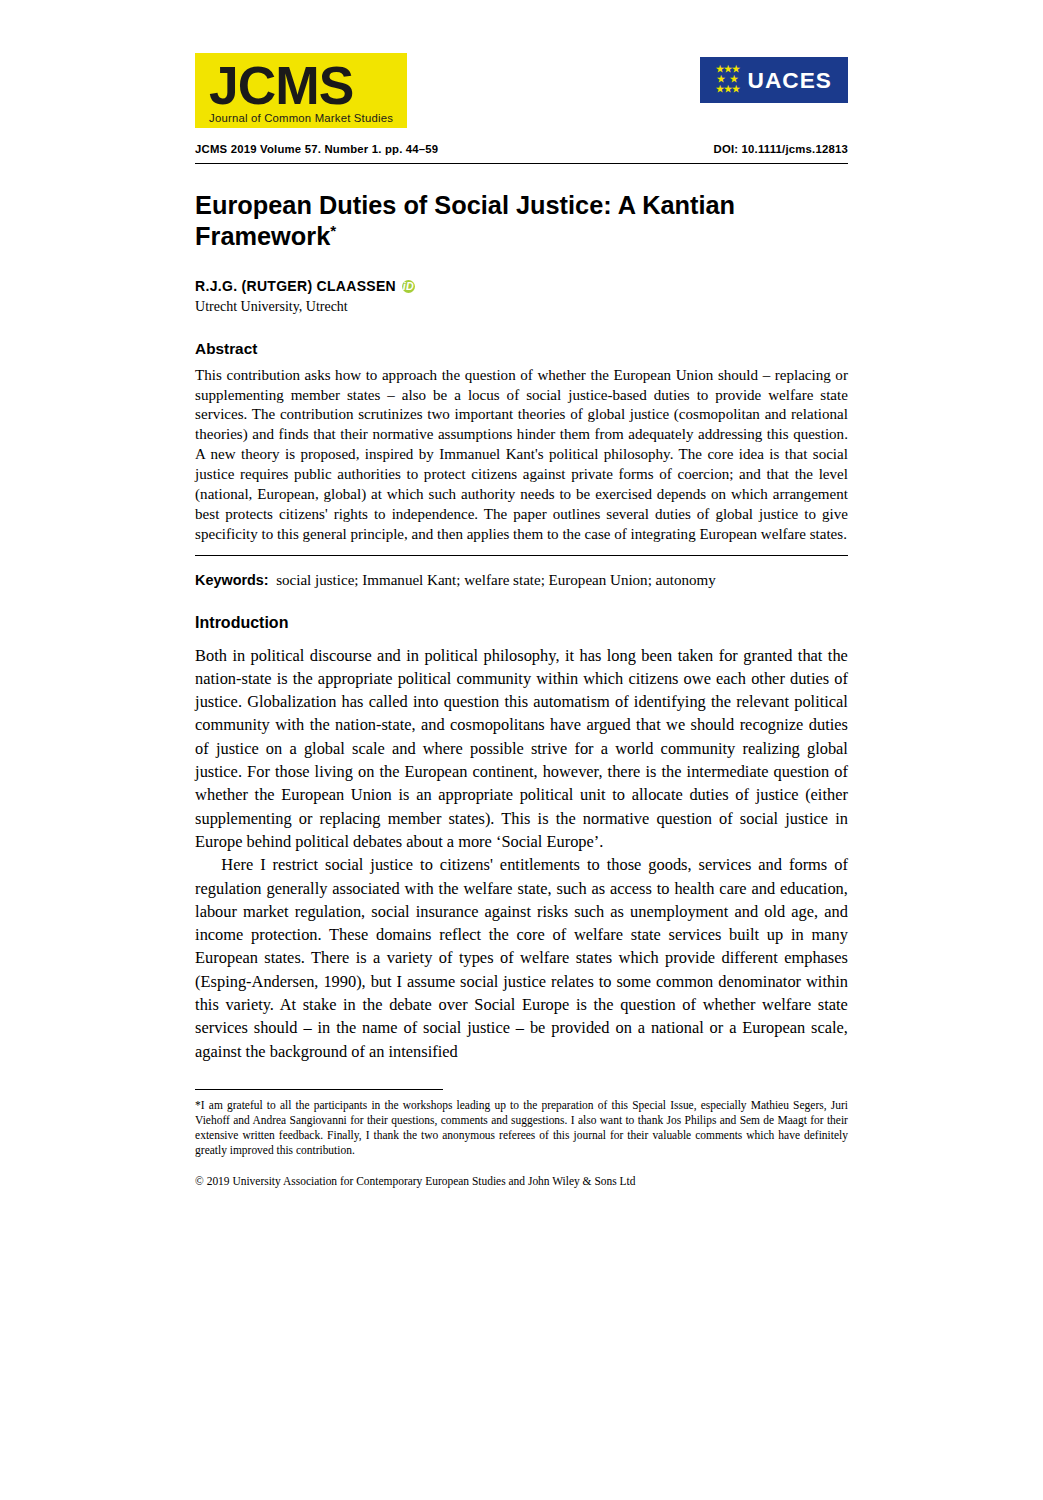JCMS Journal of Common Market Studies
★★★
★ ★
★★★ UACES
JCMS 2019 Volume 57. Number 1. pp. 44–59 DOI: 10.1111/jcms.12813
European Duties of Social Justice: A Kantian Framework*
R.J.G. (RUTGER) CLAASSEN iD
Utrecht University, Utrecht
Abstract
This contribution asks how to approach the question of whether the European Union should – replacing or supplementing member states – also be a locus of social justice-based duties to provide welfare state services. The contribution scrutinizes two important theories of global justice (cosmopolitan and relational theories) and finds that their normative assumptions hinder them from adequately addressing this question. A new theory is proposed, inspired by Immanuel Kant's political philosophy. The core idea is that social justice requires public authorities to protect citizens against private forms of coercion; and that the level (national, European, global) at which such authority needs to be exercised depends on which arrangement best protects citizens' rights to independence. The paper outlines several duties of global justice to give specificity to this general principle, and then applies them to the case of integrating European welfare states.
Keywords: social justice; Immanuel Kant; welfare state; European Union; autonomy
Introduction
Both in political discourse and in political philosophy, it has long been taken for granted that the nation-state is the appropriate political community within which citizens owe each other duties of justice. Globalization has called into question this automatism of identifying the relevant political community with the nation-state, and cosmopolitans have argued that we should recognize duties of justice on a global scale and where possible strive for a world community realizing global justice. For those living on the European continent, however, there is the intermediate question of whether the European Union is an appropriate political unit to allocate duties of justice (either supplementing or replacing member states). This is the normative question of social justice in Europe behind political debates about a more ‘Social Europe’.
Here I restrict social justice to citizens' entitlements to those goods, services and forms of regulation generally associated with the welfare state, such as access to health care and education, labour market regulation, social insurance against risks such as unemployment and old age, and income protection. These domains reflect the core of welfare state services built up in many European states. There is a variety of types of welfare states which provide different emphases (Esping-Andersen, 1990), but I assume social justice relates to some common denominator within this variety. At stake in the debate over Social Europe is the question of whether welfare state services should – in the name of social justice – be provided on a national or a European scale, against the background of an intensified
*I am grateful to all the participants in the workshops leading up to the preparation of this Special Issue, especially Mathieu Segers, Juri Viehoff and Andrea Sangiovanni for their questions, comments and suggestions. I also want to thank Jos Philips and Sem de Maagt for their extensive written feedback. Finally, I thank the two anonymous referees of this journal for their valuable comments which have definitely greatly improved this contribution.
© 2019 University Association for Contemporary European Studies and John Wiley & Sons Ltd